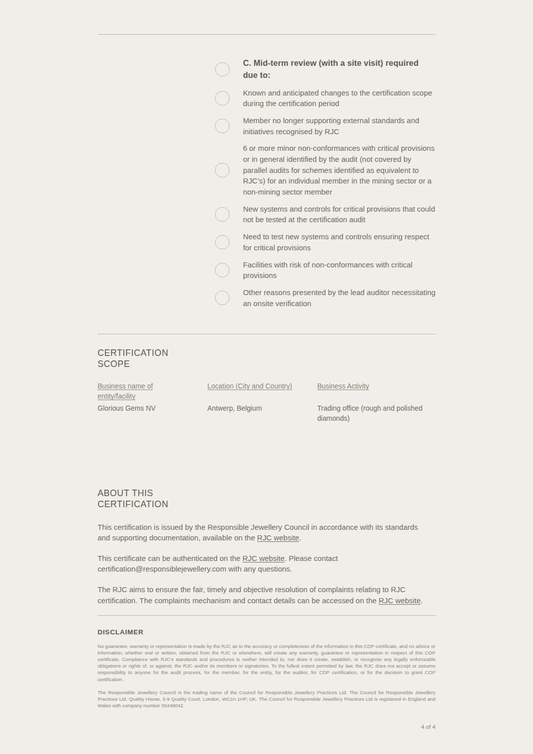C. Mid-term review (with a site visit) required due to:
Known and anticipated changes to the certification scope during the certification period
Member no longer supporting external standards and initiatives recognised by RJC
6 or more minor non-conformances with critical provisions or in general identified by the audit (not covered by parallel audits for schemes identified as equivalent to RJC’s) for an individual member in the mining sector or a non-mining sector member
New systems and controls for critical provisions that could not be tested at the certification audit
Need to test new systems and controls ensuring respect for critical provisions
Facilities with risk of non-conformances with critical provisions
Other reasons presented by the lead auditor necessitating an onsite verification
CERTIFICATION
SCOPE
Business name of entity/facility
Location (City and Country)
Business Activity
Glorious Gems NV
Antwerp, Belgium
Trading office (rough and polished diamonds)
ABOUT THIS
CERTIFICATION
This certification is issued by the Responsible Jewellery Council in accordance with its standards and supporting documentation, available on the RJC website.
This certificate can be authenticated on the RJC website. Please contact certification@responsiblejewellery.com with any questions.
The RJC aims to ensure the fair, timely and objective resolution of complaints relating to RJC certification. The complaints mechanism and contact details can be accessed on the RJC website.
DISCLAIMER
No guarantee, warranty or representation is made by the RJC as to the accuracy or completeness of the information in this COP certificate, and no advice or information, whether oral or written, obtained from the RJC or elsewhere, will create any warranty, guarantee or representation in respect of this COP certificate. Compliance with RJC’s standards and procedures is neither intended to, nor does it create, establish, or recognise any legally enforceable obligations or rights of, or against, the RJC and/or its members or signatories. To the fullest extent permitted by law, the RJC does not accept or assume responsibility to anyone for the audit process, for the member, for the entity, for the auditor, for COP certification, or for the decision to grant COP certification.
The Responsible Jewellery Council is the trading name of the Council for Responsible Jewellery Practices Ltd. The Council for Responsible Jewellery Practices Ltd, Quality House, 5-9 Quality Court, London, WC2A 1HP, UK. The Council for Responsible Jewellery Practices Ltd is registered in England and Wales with company number 05449042.
4 of 4